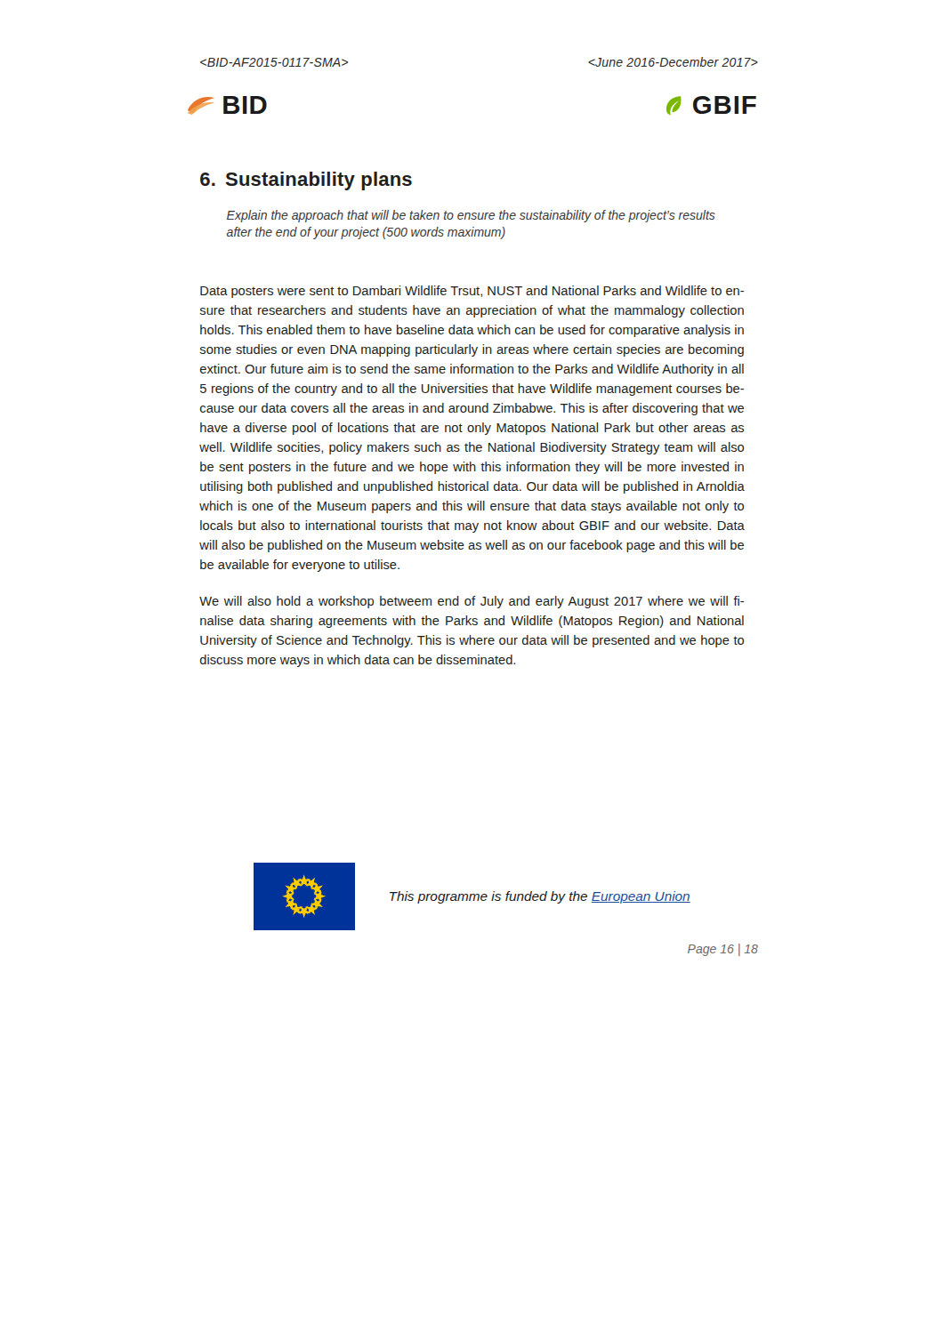<BID-AF2015-0117-SMA>
<June 2016-December 2017>
BID
GBIF
6. Sustainability plans
Explain the approach that will be taken to ensure the sustainability of the project’s results after the end of your project (500 words maximum)
Data posters were sent to Dambari Wildlife Trsut, NUST and National Parks and Wildlife to ensure that researchers and students have an appreciation of what the mammalogy collection holds. This enabled them to have baseline data which can be used for comparative analysis in some studies or even DNA mapping particularly in areas where certain species are becoming extinct. Our future aim is to send the same information to the Parks and Wildlife Authority in all 5 regions of the country and to all the Universities that have Wildlife management courses because our data covers all the areas in and around Zimbabwe. This is after discovering that we have a diverse pool of locations that are not only Matopos National Park but other areas as well. Wildlife socities, policy makers such as the National Biodiversity Strategy team will also be sent posters in the future and we hope with this information they will be more invested in utilising both published and unpublished historical data. Our data will be published in Arnoldia which is one of the Museum papers and this will ensure that data stays available not only to locals but also to international tourists that may not know about GBIF and our website. Data will also be published on the Museum website as well as on our facebook page and this will be be available for everyone to utilise.
We will also hold a workshop betweem end of July and early August 2017 where we will finalise data sharing agreements with the Parks and Wildlife (Matopos Region) and National University of Science and Technolgy. This is where our data will be presented and we hope to discuss more ways in which data can be disseminated.
This programme is funded by the European Union
Page 16 | 18